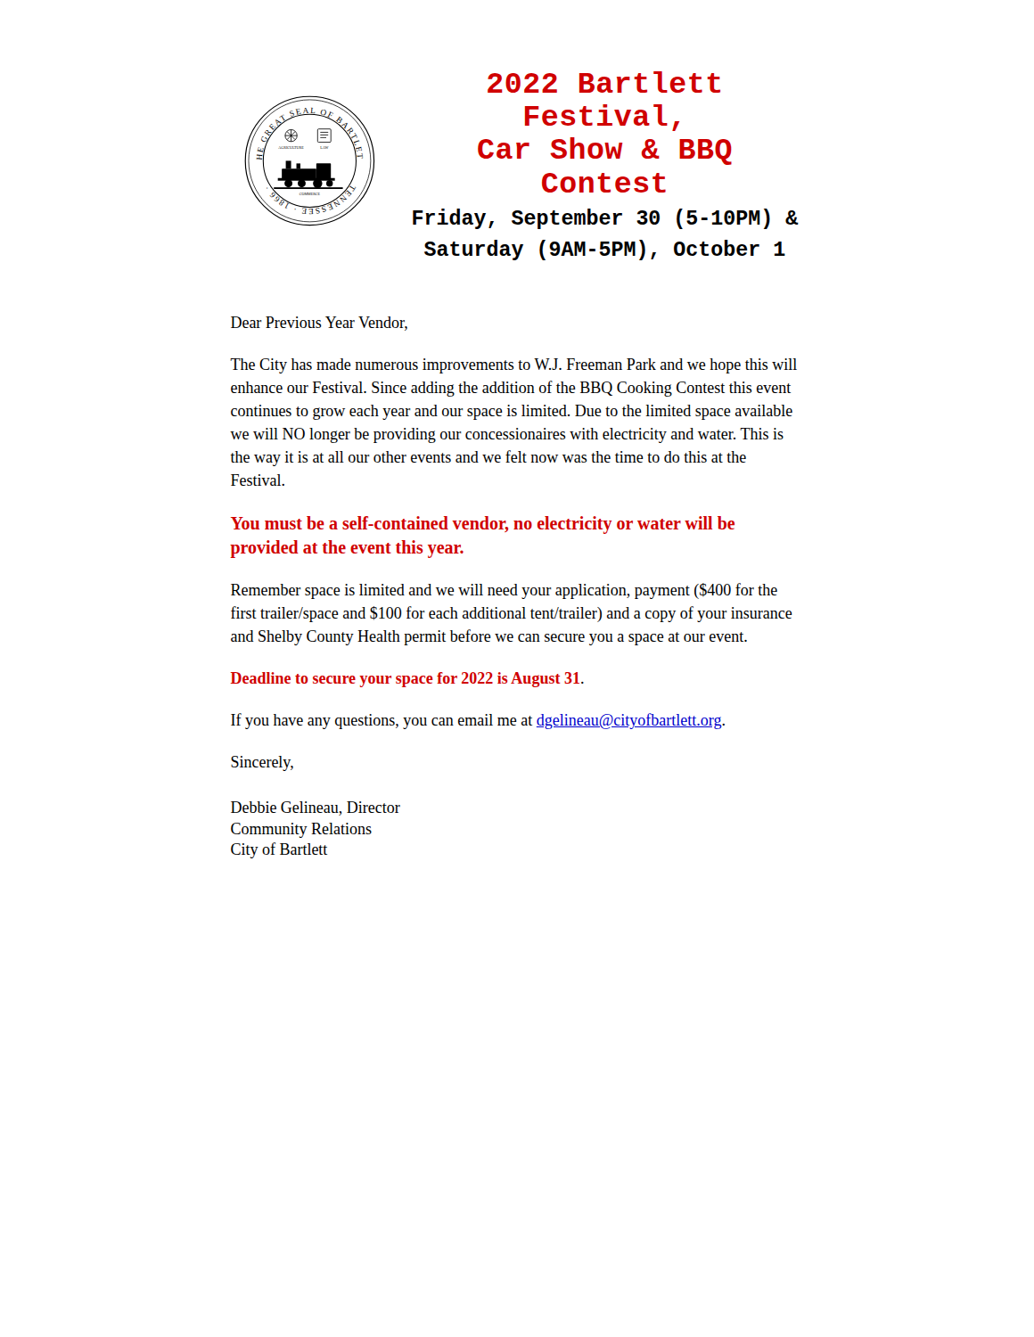THE GREAT SEAL OF BARTLETT TENNESSEE · 1866 · AGRICULTURE LAW COMMERCE
2022 Bartlett Festival,
Car Show & BBQ Contest
Friday, September 30 (5-10PM) &
Saturday (9AM-5PM), October 1
Dear Previous Year Vendor,
The City has made numerous improvements to W.J. Freeman Park and we hope this will enhance our Festival. Since adding the addition of the BBQ Cooking Contest this event continues to grow each year and our space is limited. Due to the limited space available we will NO longer be providing our concessionaires with electricity and water. This is the way it is at all our other events and we felt now was the time to do this at the Festival.
You must be a self-contained vendor, no electricity or water will be provided at the event this year.
Remember space is limited and we will need your application, payment ($400 for the first trailer/space and $100 for each additional tent/trailer) and a copy of your insurance and Shelby County Health permit before we can secure you a space at our event.
Deadline to secure your space for 2022 is August 31.
If you have any questions, you can email me at dgelineau@cityofbartlett.org.
Sincerely,
Debbie Gelineau, Director
Community Relations
City of Bartlett